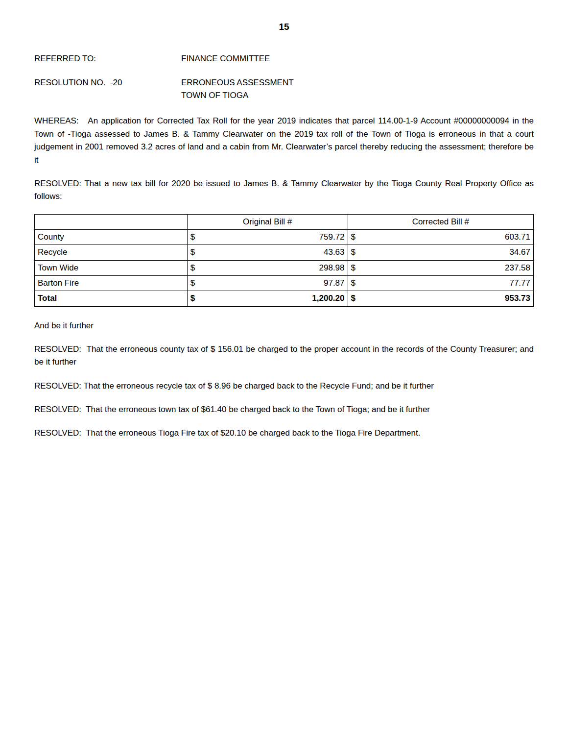15
REFERRED TO:
FINANCE COMMITTEE
RESOLUTION NO. -20
ERRONEOUS ASSESSMENT
TOWN OF TIOGA
WHEREAS: An application for Corrected Tax Roll for the year 2019 indicates that parcel 114.00-1-9 Account #00000000094 in the Town of -Tioga assessed to James B. & Tammy Clearwater on the 2019 tax roll of the Town of Tioga is erroneous in that a court judgement in 2001 removed 3.2 acres of land and a cabin from Mr. Clearwater’s parcel thereby reducing the assessment; therefore be it
RESOLVED: That a new tax bill for 2020 be issued to James B. & Tammy Clearwater by the Tioga County Real Property Office as follows:
| | Original Bill # | Corrected Bill # |
| --- | --- | --- |
| County | $ | 759.72 | $ | 603.71 |
| Recycle | $ | 43.63 | $ | 34.67 |
| Town Wide | $ | 298.98 | $ | 237.58 |
| Barton Fire | $ | 97.87 | $ | 77.77 |
| Total | $ | 1,200.20 | $ | 953.73 |
And be it further
RESOLVED: That the erroneous county tax of $ 156.01 be charged to the proper account in the records of the County Treasurer; and be it further
RESOLVED: That the erroneous recycle tax of $ 8.96 be charged back to the Recycle Fund; and be it further
RESOLVED: That the erroneous town tax of $61.40 be charged back to the Town of Tioga; and be it further
RESOLVED: That the erroneous Tioga Fire tax of $20.10 be charged back to the Tioga Fire Department.